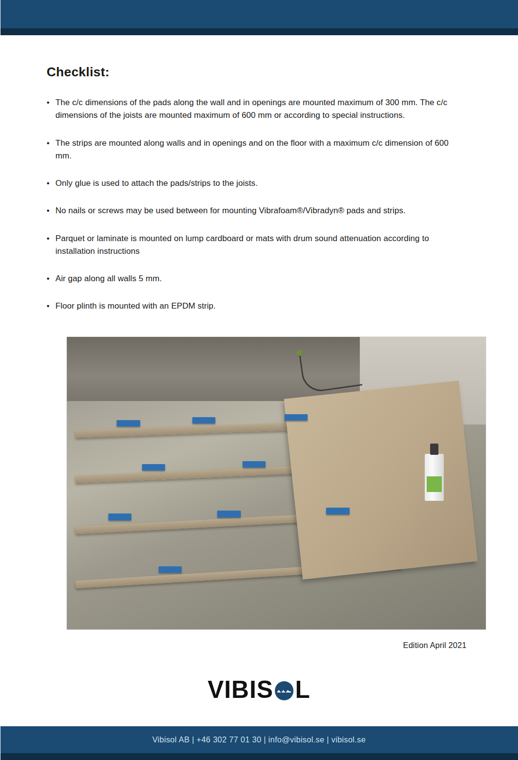Checklist:
The c/c dimensions of the pads along the wall and in openings are mounted maximum of 300 mm. The c/c dimensions of the joists are mounted maximum of 600 mm or according to special instructions.
The strips are mounted along walls and in openings and on the floor with a maximum c/c dimension of 600 mm.
Only glue is used to attach the pads/strips to the joists.
No nails or screws may be used between for mounting Vibrafoam®/Vibradyn® pads and strips.
Parquet or laminate is mounted on lump cardboard or mats with drum sound attenuation according to installation instructions
Air gap along all walls 5 mm.
Floor plinth is mounted with an EPDM strip.
Edition April 2021
VIBIS L
Vibisol AB | +46 302 77 01 30 | info@vibisol.se | vibisol.se